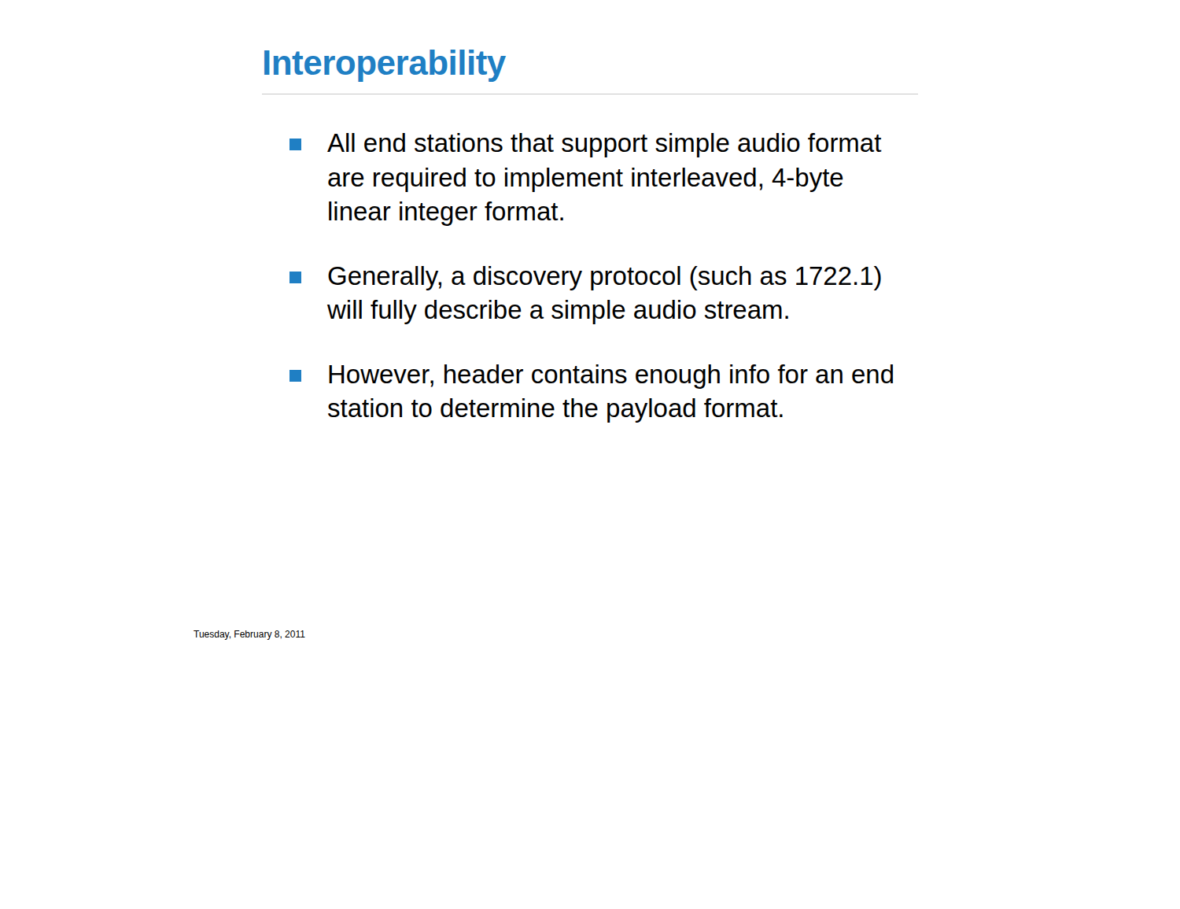Interoperability
All end stations that support simple audio format are required to implement interleaved, 4-byte linear integer format.
Generally, a discovery protocol (such as 1722.1) will fully describe a simple audio stream.
However, header contains enough info for an end station to determine the payload format.
Tuesday, February 8, 2011